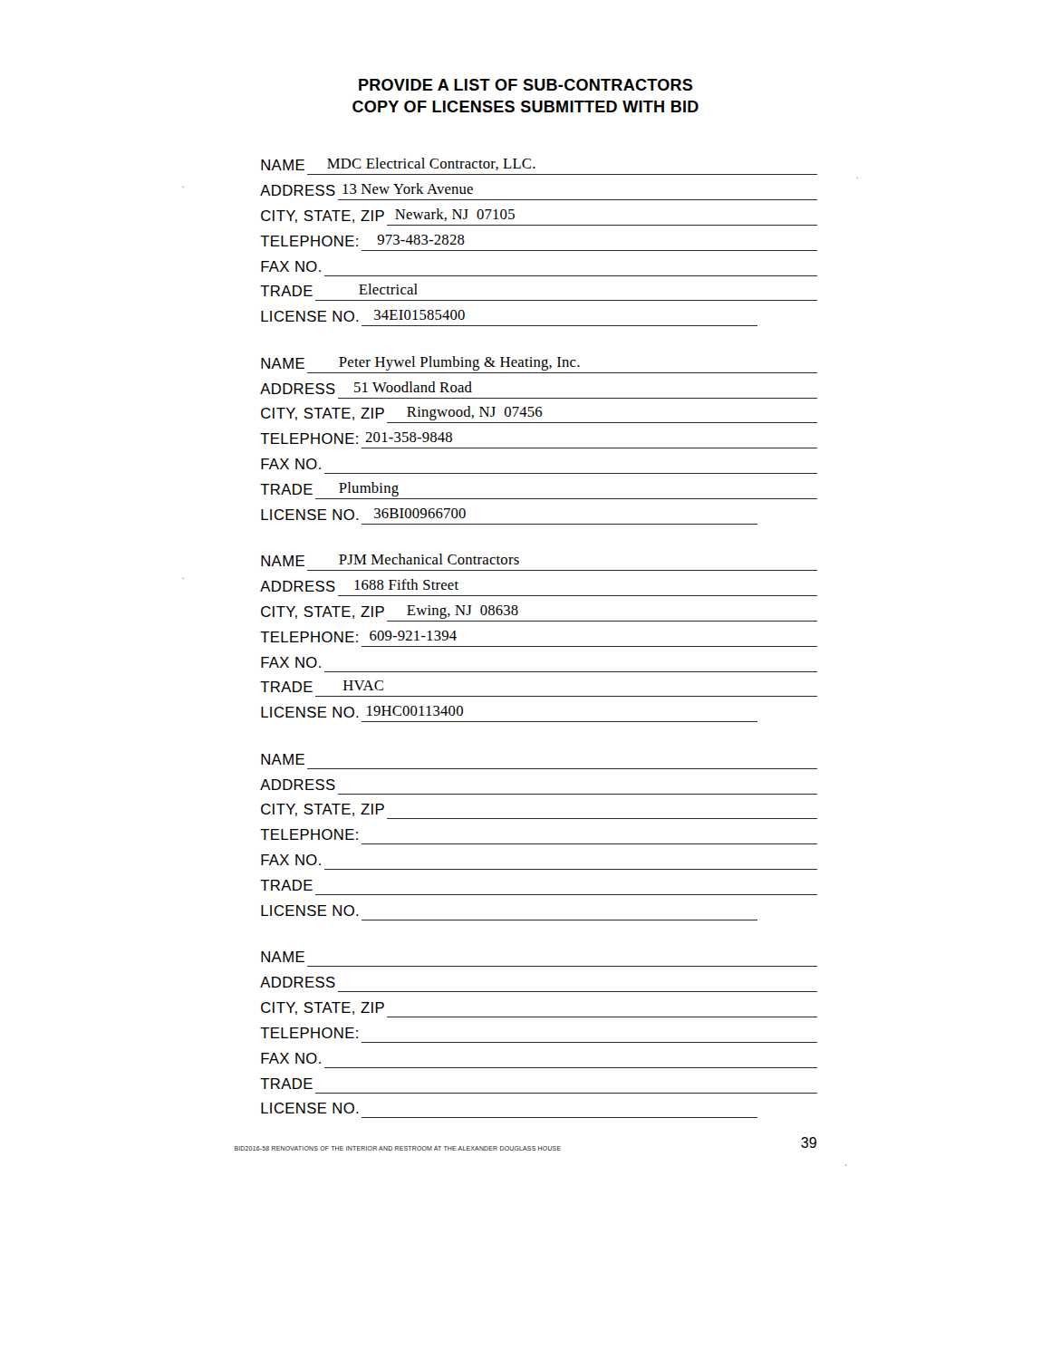.
.
.
PROVIDE A LIST OF SUB-CONTRACTORS
COPY OF LICENSES SUBMITTED WITH BID
NAME MDC Electrical Contractor, LLC.
ADDRESS 13 New York Avenue
CITY, STATE, ZIP Newark, NJ 07105
TELEPHONE: 973-483-2828
FAX NO.
TRADE Electrical
LICENSE NO. 34EI01585400
NAME Peter Hywel Plumbing & Heating, Inc.
ADDRESS 51 Woodland Road
CITY, STATE, ZIP Ringwood, NJ 07456
TELEPHONE: 201-358-9848
FAX NO.
TRADE Plumbing
LICENSE NO. 36BI00966700
NAME PJM Mechanical Contractors
ADDRESS 1688 Fifth Street
CITY, STATE, ZIP Ewing, NJ 08638
TELEPHONE: 609-921-1394
FAX NO.
TRADE HVAC
LICENSE NO. 19HC00113400
NAME
ADDRESS
CITY, STATE, ZIP
TELEPHONE:
FAX NO.
TRADE
LICENSE NO.
NAME
ADDRESS
CITY, STATE, ZIP
TELEPHONE:
FAX NO.
TRADE
LICENSE NO.
BID2016-58 RENOVATIONS OF THE INTERIOR AND RESTROOM AT THE ALEXANDER DOUGLASS HOUSE
39
.